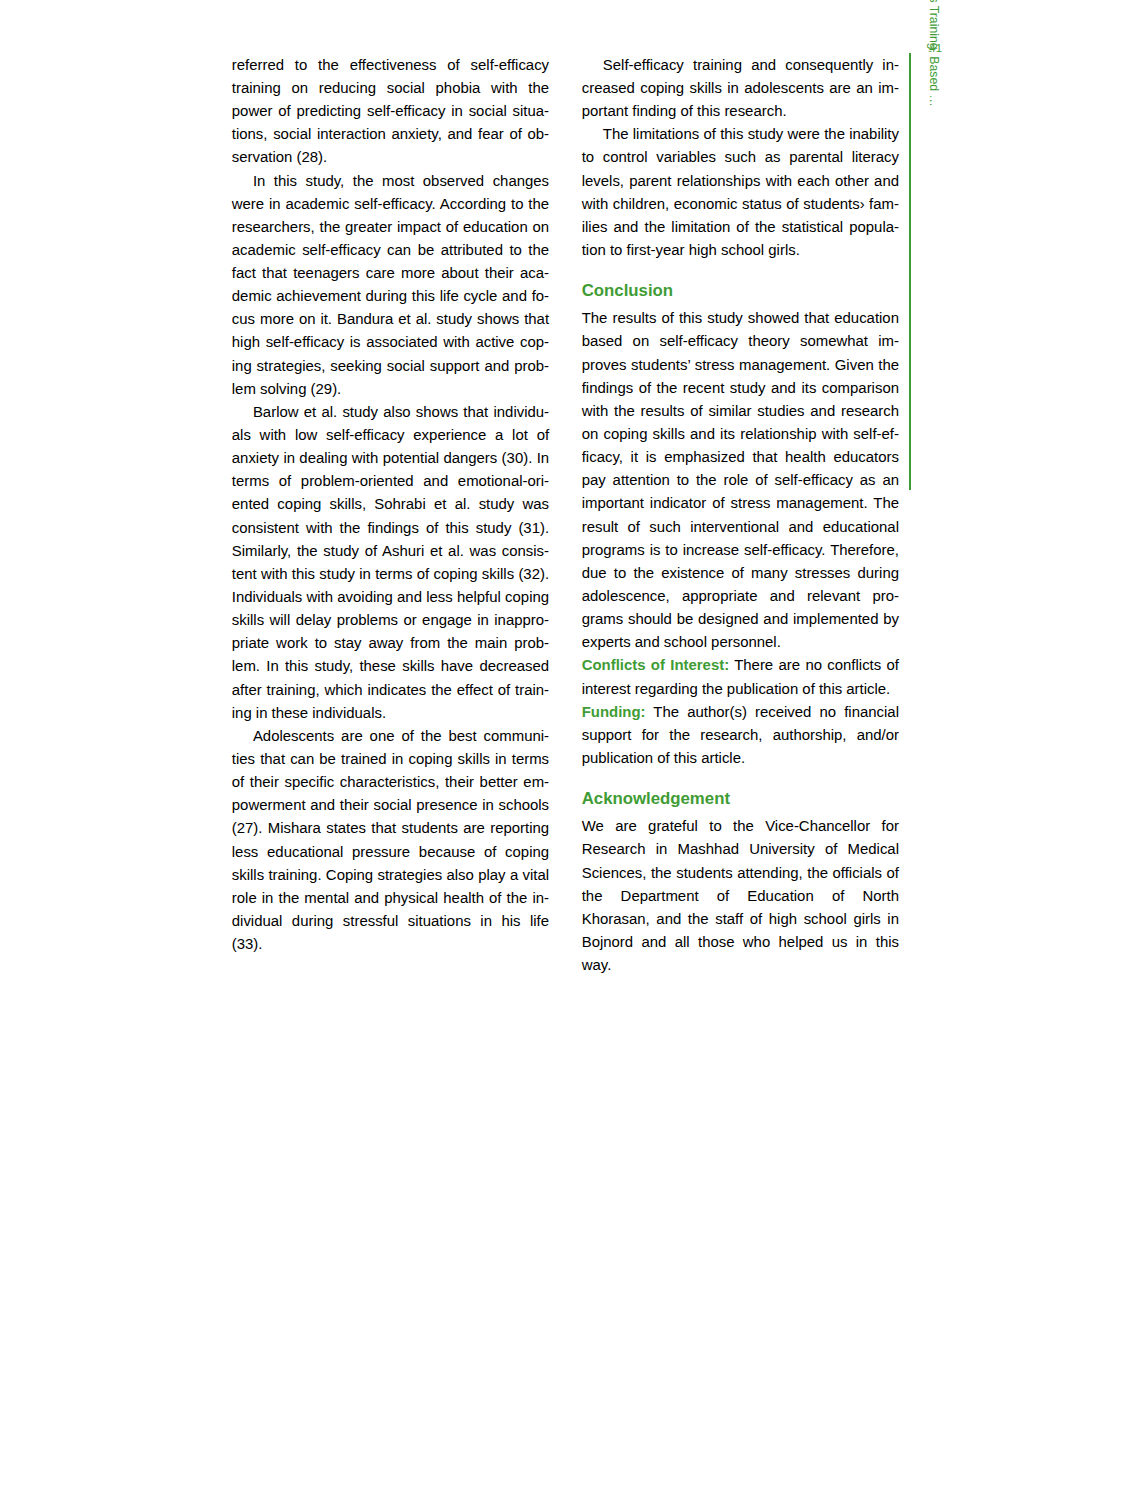41
Effect of education program on Students Stress Training, Based …
referred to the effectiveness of self-efficacy training on reducing social phobia with the power of predicting self-efficacy in social situations, social interaction anxiety, and fear of observation (28).
In this study, the most observed changes were in academic self-efficacy. According to the researchers, the greater impact of education on academic self-efficacy can be attributed to the fact that teenagers care more about their academic achievement during this life cycle and focus more on it. Bandura et al. study shows that high self-efficacy is associated with active coping strategies, seeking social support and problem solving (29).
Barlow et al. study also shows that individuals with low self-efficacy experience a lot of anxiety in dealing with potential dangers (30). In terms of problem-oriented and emotional-oriented coping skills, Sohrabi et al. study was consistent with the findings of this study (31). Similarly, the study of Ashuri et al. was consistent with this study in terms of coping skills (32). Individuals with avoiding and less helpful coping skills will delay problems or engage in inappropriate work to stay away from the main problem. In this study, these skills have decreased after training, which indicates the effect of training in these individuals.
Adolescents are one of the best communities that can be trained in coping skills in terms of their specific characteristics, their better empowerment and their social presence in schools (27). Mishara states that students are reporting less educational pressure because of coping skills training. Coping strategies also play a vital role in the mental and physical health of the individual during stressful situations in his life (33).
Self-efficacy training and consequently increased coping skills in adolescents are an important finding of this research.
The limitations of this study were the inability to control variables such as parental literacy levels, parent relationships with each other and with children, economic status of students› families and the limitation of the statistical population to first-year high school girls.
Conclusion
The results of this study showed that education based on self-efficacy theory somewhat improves students’ stress management. Given the findings of the recent study and its comparison with the results of similar studies and research on coping skills and its relationship with self-efficacy, it is emphasized that health educators pay attention to the role of self-efficacy as an important indicator of stress management. The result of such interventional and educational programs is to increase self-efficacy. Therefore, due to the existence of many stresses during adolescence, appropriate and relevant programs should be designed and implemented by experts and school personnel.
Conflicts of Interest: There are no conflicts of interest regarding the publication of this article.
Funding: The author(s) received no financial support for the research, authorship, and/or publication of this article.
Acknowledgement
We are grateful to the Vice-Chancellor for Research in Mashhad University of Medical Sciences, the students attending, the officials of the Department of Education of North Khorasan, and the staff of high school girls in Bojnord and all those who helped us in this way.